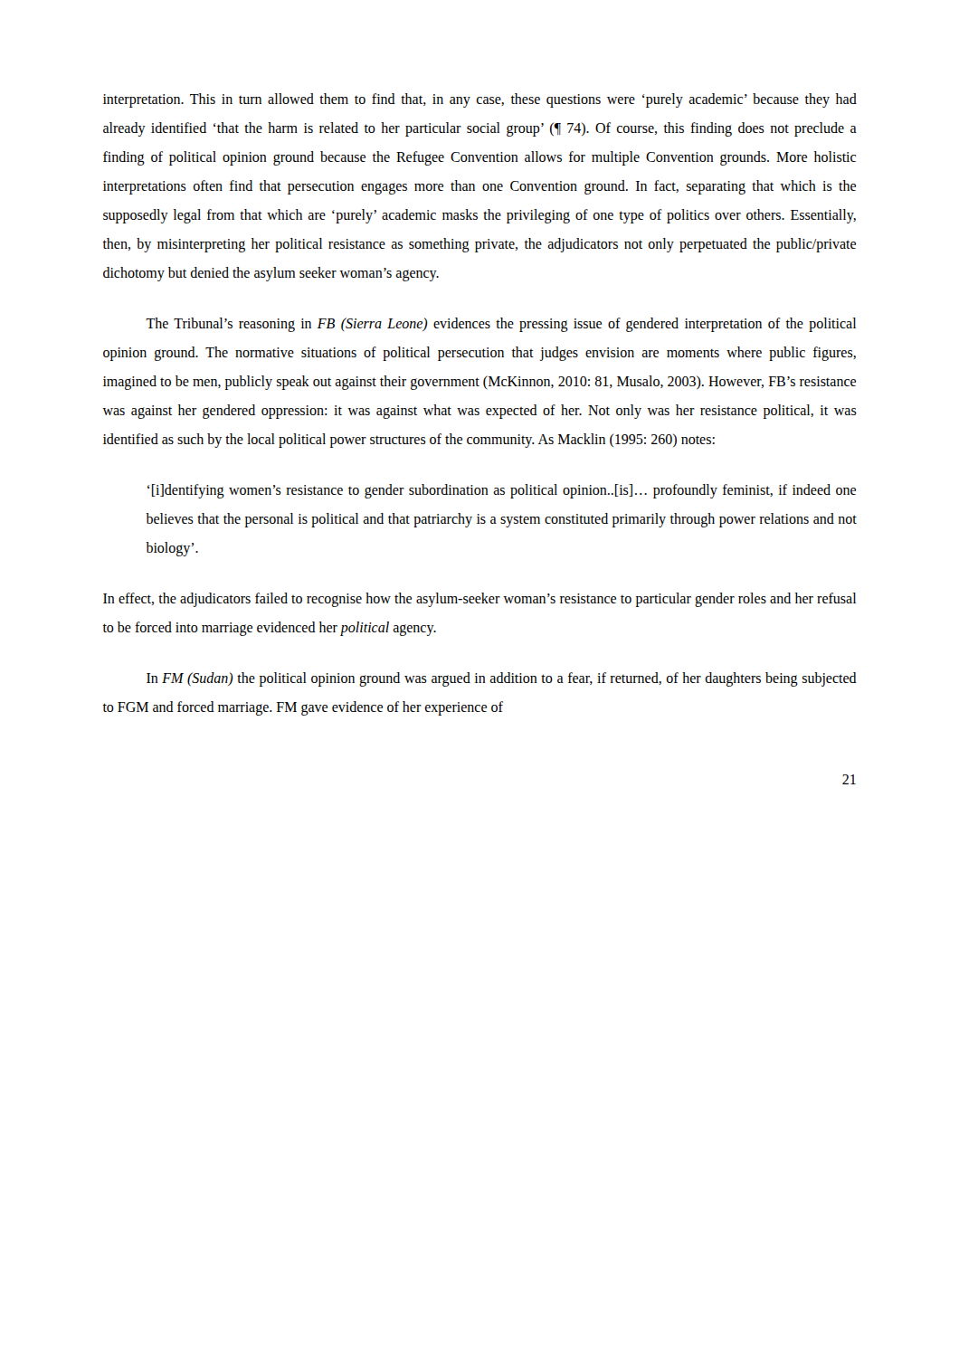interpretation. This in turn allowed them to find that, in any case, these questions were ‘purely academic’ because they had already identified ‘that the harm is related to her particular social group’ (¶ 74). Of course, this finding does not preclude a finding of political opinion ground because the Refugee Convention allows for multiple Convention grounds. More holistic interpretations often find that persecution engages more than one Convention ground. In fact, separating that which is the supposedly legal from that which are ‘purely’ academic masks the privileging of one type of politics over others. Essentially, then, by misinterpreting her political resistance as something private, the adjudicators not only perpetuated the public/private dichotomy but denied the asylum seeker woman’s agency.
The Tribunal’s reasoning in FB (Sierra Leone) evidences the pressing issue of gendered interpretation of the political opinion ground. The normative situations of political persecution that judges envision are moments where public figures, imagined to be men, publicly speak out against their government (McKinnon, 2010: 81, Musalo, 2003). However, FB’s resistance was against her gendered oppression: it was against what was expected of her. Not only was her resistance political, it was identified as such by the local political power structures of the community. As Macklin (1995: 260) notes:
‘[i]dentifying women’s resistance to gender subordination as political opinion..[is]… profoundly feminist, if indeed one believes that the personal is political and that patriarchy is a system constituted primarily through power relations and not biology’.
In effect, the adjudicators failed to recognise how the asylum-seeker woman’s resistance to particular gender roles and her refusal to be forced into marriage evidenced her political agency.
In FM (Sudan) the political opinion ground was argued in addition to a fear, if returned, of her daughters being subjected to FGM and forced marriage. FM gave evidence of her experience of
21